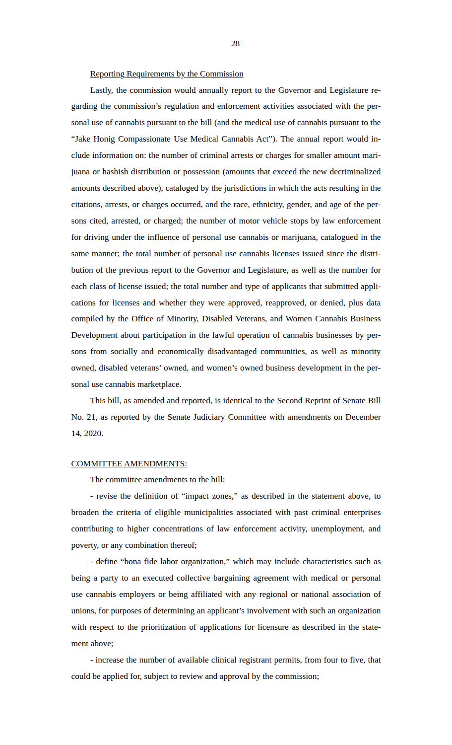28
Reporting Requirements by the Commission
Lastly, the commission would annually report to the Governor and Legislature regarding the commission’s regulation and enforcement activities associated with the personal use of cannabis pursuant to the bill (and the medical use of cannabis pursuant to the “Jake Honig Compassionate Use Medical Cannabis Act”). The annual report would include information on: the number of criminal arrests or charges for smaller amount marijuana or hashish distribution or possession (amounts that exceed the new decriminalized amounts described above), cataloged by the jurisdictions in which the acts resulting in the citations, arrests, or charges occurred, and the race, ethnicity, gender, and age of the persons cited, arrested, or charged; the number of motor vehicle stops by law enforcement for driving under the influence of personal use cannabis or marijuana, catalogued in the same manner; the total number of personal use cannabis licenses issued since the distribution of the previous report to the Governor and Legislature, as well as the number for each class of license issued; the total number and type of applicants that submitted applications for licenses and whether they were approved, reapproved, or denied, plus data compiled by the Office of Minority, Disabled Veterans, and Women Cannabis Business Development about participation in the lawful operation of cannabis businesses by persons from socially and economically disadvantaged communities, as well as minority owned, disabled veterans’ owned, and women’s owned business development in the personal use cannabis marketplace.
This bill, as amended and reported, is identical to the Second Reprint of Senate Bill No. 21, as reported by the Senate Judiciary Committee with amendments on December 14, 2020.
COMMITTEE AMENDMENTS:
The committee amendments to the bill:
- revise the definition of “impact zones,” as described in the statement above, to broaden the criteria of eligible municipalities associated with past criminal enterprises contributing to higher concentrations of law enforcement activity, unemployment, and poverty, or any combination thereof;
- define “bona fide labor organization,” which may include characteristics such as being a party to an executed collective bargaining agreement with medical or personal use cannabis employers or being affiliated with any regional or national association of unions, for purposes of determining an applicant’s involvement with such an organization with respect to the prioritization of applications for licensure as described in the statement above;
- increase the number of available clinical registrant permits, from four to five, that could be applied for, subject to review and approval by the commission;